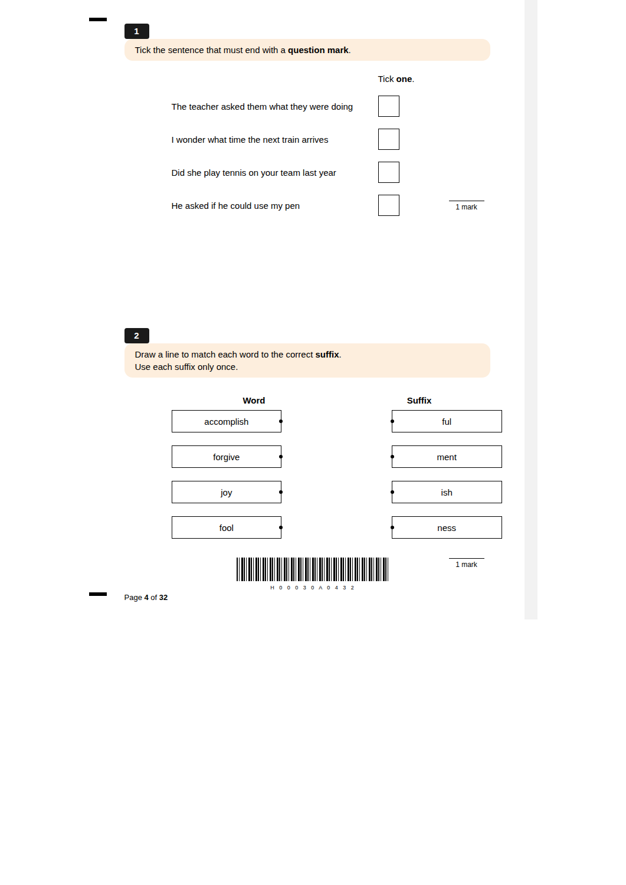1 Tick the sentence that must end with a question mark.
Tick one.
| The teacher asked them what they were doing | |
| I wonder what time the next train arrives | |
| Did she play tennis on your team last year | |
| He asked if he could use my pen | |
1 mark
2 Draw a line to match each word to the correct suffix.
Use each suffix only once.
Word
Suffix
accomplish
ful
forgive
ment
joy
ish
fool
ness
1 mark
H 0 0 0 3 0 A 0 4 3 2
Page 4 of 32